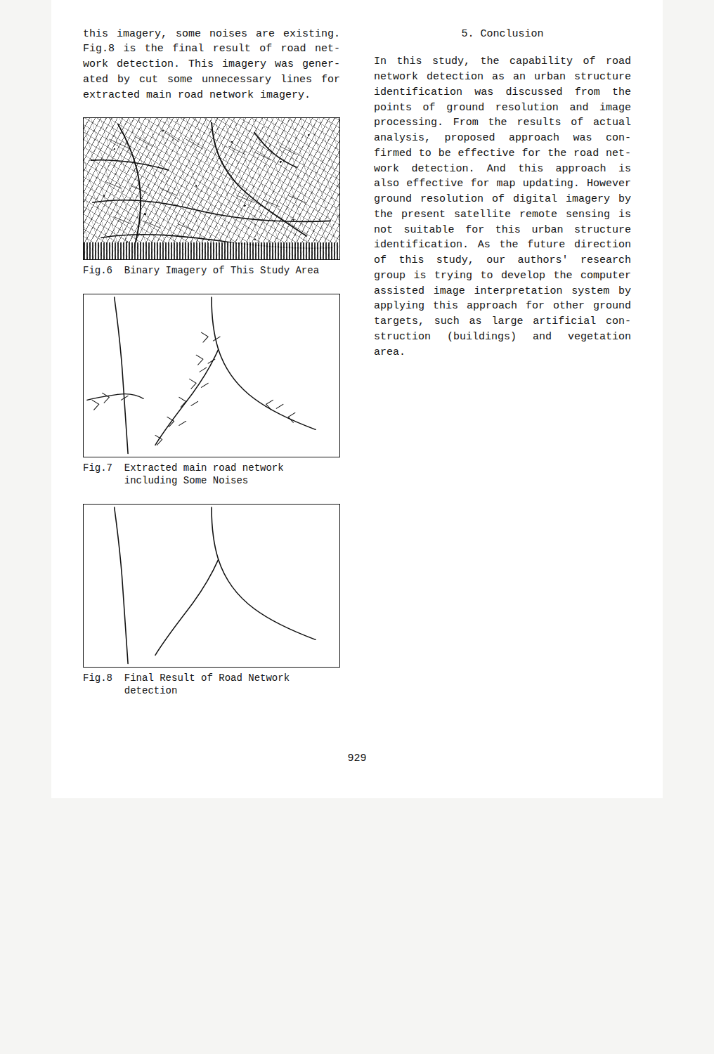this imagery, some noises are existing. Fig.8 is the final result of road network detection. This imagery was generated by cut some unnecessary lines for extracted main road network imagery.
Fig.6 Binary Imagery of This Study Area
Fig.7 Extracted main road network
including Some Noises
Fig.8 Final Result of Road Network
detection
5. Conclusion
In this study, the capability of road network detection as an urban structure identification was discussed from the points of ground resolution and image processing. From the results of actual analysis, proposed approach was confirmed to be effective for the road network detection. And this approach is also effective for map updating. However ground resolution of digital imagery by the present satellite remote sensing is not suitable for this urban structure identification. As the future direction of this study, our authors' research group is trying to develop the computer assisted image interpretation system by applying this approach for other ground targets, such as large artificial construction (buildings) and vegetation area.
929